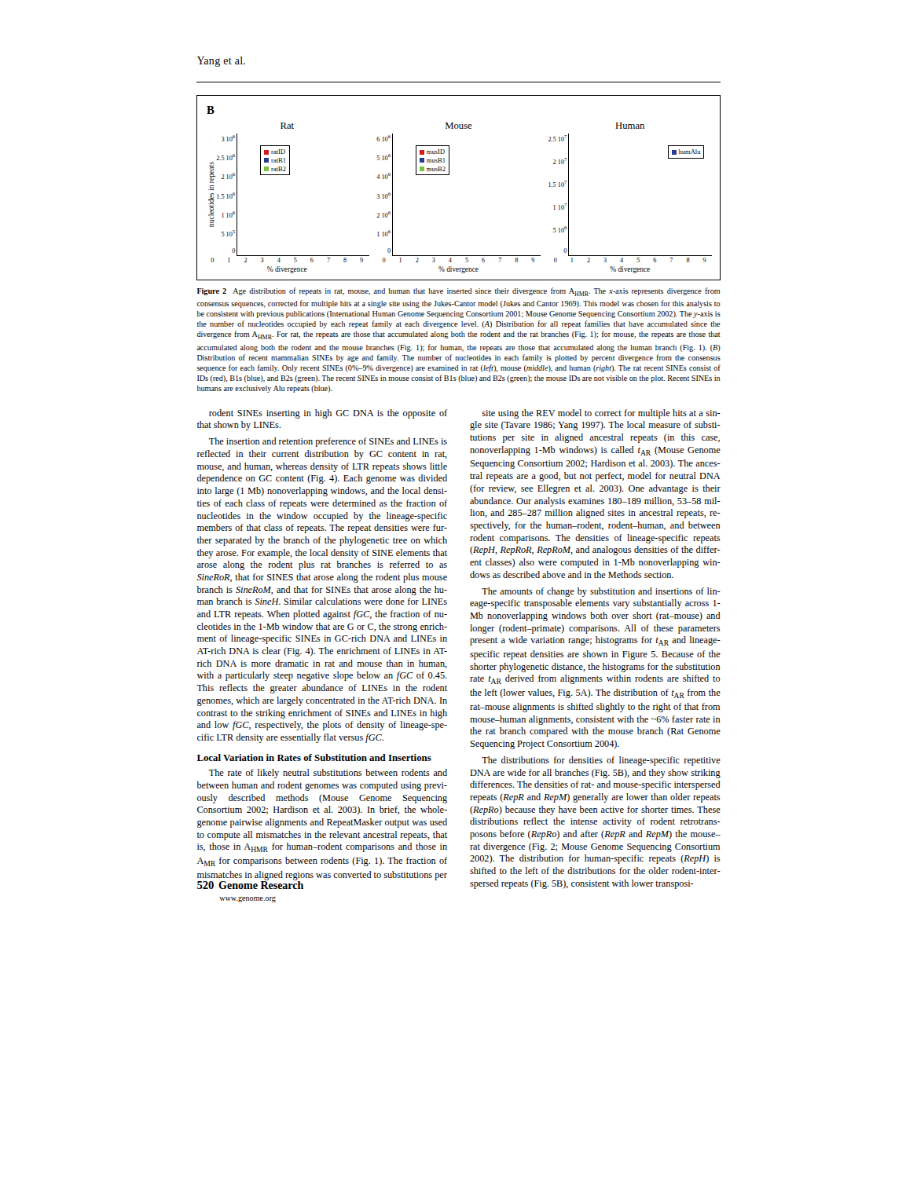Yang et al.
B
Rat
nucleotides in repeats
3 106 2.5 106 2 106 1.5 106 1 106 5 105 0
ratID
ratB1
ratB2
0123456789
% divergence
Mouse
6 106 5 106 4 106 3 106 2 106 1 106 0
musID
musB1
musB2
0123456789
% divergence
Human
2.5 107 2 107 1.5 107 1 107 5 106 0
humAlu
0123456789
% divergence
Figure 2 Age distribution of repeats in rat, mouse, and human that have inserted since their divergence from AHMR. The x-axis represents divergence from consensus sequences, corrected for multiple hits at a single site using the Jukes-Cantor model (Jukes and Cantor 1969). This model was chosen for this analysis to be consistent with previous publications (International Human Genome Sequencing Consortium 2001; Mouse Genome Sequencing Consortium 2002). The y-axis is the number of nucleotides occupied by each repeat family at each divergence level. (A) Distribution for all repeat families that have accumulated since the divergence from AHMR. For rat, the repeats are those that accumulated along both the rodent and the rat branches (Fig. 1); for mouse, the repeats are those that accumulated along both the rodent and the mouse branches (Fig. 1); for human, the repeats are those that accumulated along the human branch (Fig. 1). (B) Distribution of recent mammalian SINEs by age and family. The number of nucleotides in each family is plotted by percent divergence from the consensus sequence for each family. Only recent SINEs (0%–9% divergence) are examined in rat (left), mouse (middle), and human (right). The rat recent SINEs consist of IDs (red), B1s (blue), and B2s (green). The recent SINEs in mouse consist of B1s (blue) and B2s (green); the mouse IDs are not visible on the plot. Recent SINEs in humans are exclusively Alu repeats (blue).
rodent SINEs inserting in high GC DNA is the opposite of that shown by LINEs.
The insertion and retention preference of SINEs and LINEs is reflected in their current distribution by GC content in rat, mouse, and human, whereas density of LTR repeats shows little dependence on GC content (Fig. 4). Each genome was divided into large (1 Mb) nonoverlapping windows, and the local densities of each class of repeats were determined as the fraction of nucleotides in the window occupied by the lineage-specific members of that class of repeats. The repeat densities were further separated by the branch of the phylogenetic tree on which they arose. For example, the local density of SINE elements that arose along the rodent plus rat branches is referred to as SineRoR, that for SINES that arose along the rodent plus mouse branch is SineRoM, and that for SINEs that arose along the human branch is SineH. Similar calculations were done for LINEs and LTR repeats. When plotted against fGC, the fraction of nucleotides in the 1-Mb window that are G or C, the strong enrichment of lineage-specific SINEs in GC-rich DNA and LINEs in AT-rich DNA is clear (Fig. 4). The enrichment of LINEs in AT-rich DNA is more dramatic in rat and mouse than in human, with a particularly steep negative slope below an fGC of 0.45. This reflects the greater abundance of LINEs in the rodent genomes, which are largely concentrated in the AT-rich DNA. In contrast to the striking enrichment of SINEs and LINEs in high and low fGC, respectively, the plots of density of lineage-specific LTR density are essentially flat versus fGC.
Local Variation in Rates of Substitution and Insertions
The rate of likely neutral substitutions between rodents and between human and rodent genomes was computed using previously described methods (Mouse Genome Sequencing Consortium 2002; Hardison et al. 2003). In brief, the whole-genome pairwise alignments and RepeatMasker output was used to compute all mismatches in the relevant ancestral repeats, that is, those in AHMR for human–rodent comparisons and those in AMR for comparisons between rodents (Fig. 1). The fraction of mismatches in aligned regions was converted to substitutions per
site using the REV model to correct for multiple hits at a single site (Tavare 1986; Yang 1997). The local measure of substitutions per site in aligned ancestral repeats (in this case, nonoverlapping 1-Mb windows) is called tAR (Mouse Genome Sequencing Consortium 2002; Hardison et al. 2003). The ancestral repeats are a good, but not perfect, model for neutral DNA (for review, see Ellegren et al. 2003). One advantage is their abundance. Our analysis examines 180–189 million, 53–58 million, and 285–287 million aligned sites in ancestral repeats, respectively, for the human–rodent, rodent–human, and between rodent comparisons. The densities of lineage-specific repeats (RepH, RepRoR, RepRoM, and analogous densities of the different classes) also were computed in 1-Mb nonoverlapping windows as described above and in the Methods section.
The amounts of change by substitution and insertions of lineage-specific transposable elements vary substantially across 1-Mb nonoverlapping windows both over short (rat–mouse) and longer (rodent–primate) comparisons. All of these parameters present a wide variation range; histograms for tAR and lineage-specific repeat densities are shown in Figure 5. Because of the shorter phylogenetic distance, the histograms for the substitution rate tAR derived from alignments within rodents are shifted to the left (lower values, Fig. 5A). The distribution of tAR from the rat–mouse alignments is shifted slightly to the right of that from mouse–human alignments, consistent with the ~6% faster rate in the rat branch compared with the mouse branch (Rat Genome Sequencing Project Consortium 2004).
The distributions for densities of lineage-specific repetitive DNA are wide for all branches (Fig. 5B), and they show striking differences. The densities of rat- and mouse-specific interspersed repeats (RepR and RepM) generally are lower than older repeats (RepRo) because they have been active for shorter times. These distributions reflect the intense activity of rodent retrotransposons before (RepRo) and after (RepR and RepM) the mouse–rat divergence (Fig. 2; Mouse Genome Sequencing Consortium 2002). The distribution for human-specific repeats (RepH) is shifted to the left of the distributions for the older rodent-interspersed repeats (Fig. 5B), consistent with lower transposi-
520 Genome Research www.genome.org